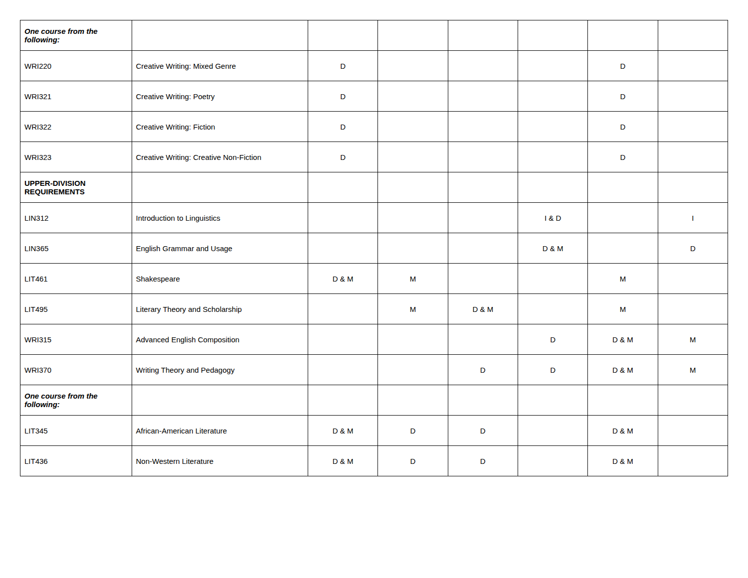| One course from the following: | | | | | | | |
| WRI220 | Creative Writing: Mixed Genre | D | | | | D | |
| WRI321 | Creative Writing: Poetry | D | | | | D | |
| WRI322 | Creative Writing: Fiction | D | | | | D | |
| WRI323 | Creative Writing: Creative Non-Fiction | D | | | | D | |
| UPPER-DIVISION REQUIREMENTS | | | | | | | |
| LIN312 | Introduction to Linguistics | | | | I & D | | I |
| LIN365 | English Grammar and Usage | | | | D & M | | D |
| LIT461 | Shakespeare | D & M | M | | | M | |
| LIT495 | Literary Theory and Scholarship | | M | D & M | | M | |
| WRI315 | Advanced English Composition | | | | D | D & M | M |
| WRI370 | Writing Theory and Pedagogy | | | D | D | D & M | M |
| One course from the following: | | | | | | | |
| LIT345 | African-American Literature | D & M | D | D | | D & M | |
| LIT436 | Non-Western Literature | D & M | D | D | | D & M | |